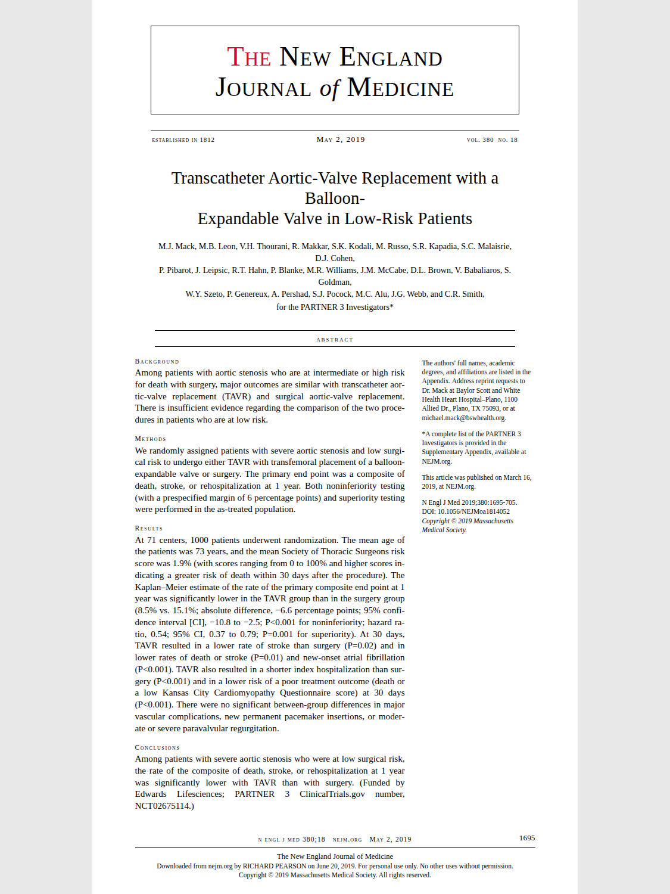The New England
Journal of Medicine
established in 1812 May 2, 2019 vol. 380 no. 18
Transcatheter Aortic-Valve Replacement with a Balloon-
Expandable Valve in Low-Risk Patients
M.J. Mack, M.B. Leon, V.H. Thourani, R. Makkar, S.K. Kodali, M. Russo, S.R. Kapadia, S.C. Malaisrie, D.J. Cohen,
P. Pibarot, J. Leipsic, R.T. Hahn, P. Blanke, M.R. Williams, J.M. McCabe, D.L. Brown, V. Babaliaros, S. Goldman,
W.Y. Szeto, P. Genereux, A. Pershad, S.J. Pocock, M.C. Alu, J.G. Webb, and C.R. Smith,
for the PARTNER 3 Investigators*
abstract
Background
Among patients with aortic stenosis who are at intermediate or high risk for death with surgery, major outcomes are similar with transcatheter aortic-valve replacement (TAVR) and surgical aortic-valve replacement. There is insufficient evidence regarding the comparison of the two procedures in patients who are at low risk.
Methods
We randomly assigned patients with severe aortic stenosis and low surgical risk to undergo either TAVR with transfemoral placement of a balloon-expandable valve or surgery. The primary end point was a composite of death, stroke, or rehospitalization at 1 year. Both noninferiority testing (with a prespecified margin of 6 percentage points) and superiority testing were performed in the as-treated population.
Results
At 71 centers, 1000 patients underwent randomization. The mean age of the patients was 73 years, and the mean Society of Thoracic Surgeons risk score was 1.9% (with scores ranging from 0 to 100% and higher scores indicating a greater risk of death within 30 days after the procedure). The Kaplan–Meier estimate of the rate of the primary composite end point at 1 year was significantly lower in the TAVR group than in the surgery group (8.5% vs. 15.1%; absolute difference, −6.6 percentage points; 95% confidence interval [CI], −10.8 to −2.5; P<0.001 for noninferiority; hazard ratio, 0.54; 95% CI, 0.37 to 0.79; P=0.001 for superiority). At 30 days, TAVR resulted in a lower rate of stroke than surgery (P=0.02) and in lower rates of death or stroke (P=0.01) and new-onset atrial fibrillation (P<0.001). TAVR also resulted in a shorter index hospitalization than surgery (P<0.001) and in a lower risk of a poor treatment outcome (death or a low Kansas City Cardiomyopathy Questionnaire score) at 30 days (P<0.001). There were no significant between-group differences in major vascular complications, new permanent pacemaker insertions, or moderate or severe paravalvular regurgitation.
Conclusions
Among patients with severe aortic stenosis who were at low surgical risk, the rate of the composite of death, stroke, or rehospitalization at 1 year was significantly lower with TAVR than with surgery. (Funded by Edwards Lifesciences; PARTNER 3 ClinicalTrials.gov number, NCT02675114.)
The authors' full names, academic degrees, and affiliations are listed in the Appendix. Address reprint requests to Dr. Mack at Baylor Scott and White Health Heart Hospital–Plano, 1100 Allied Dr., Plano, TX 75093, or at michael.mack@bswhealth.org.
*A complete list of the PARTNER 3 Investigators is provided in the Supplementary Appendix, available at NEJM.org.
This article was published on March 16, 2019, at NEJM.org.
N Engl J Med 2019;380:1695-705. DOI: 10.1056/NEJMoa1814052 Copyright © 2019 Massachusetts Medical Society.
n engl j med 380;18 nejm.org May 2, 2019 1695
The New England Journal of Medicine
Downloaded from nejm.org by RICHARD PEARSON on June 20, 2019. For personal use only. No other uses without permission.
Copyright © 2019 Massachusetts Medical Society. All rights reserved.